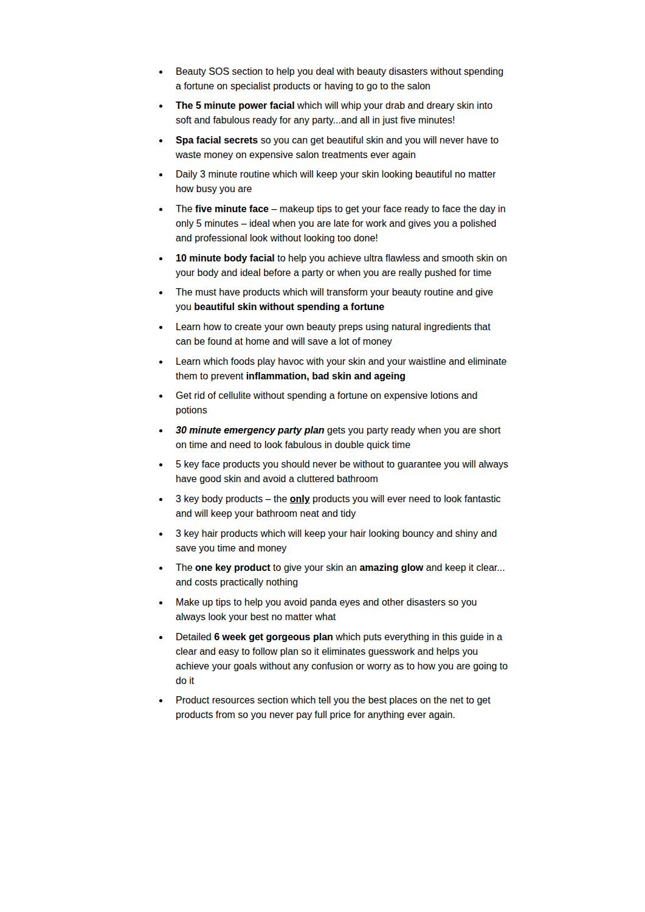Beauty SOS section to help you deal with beauty disasters without spending a fortune on specialist products or having to go to the salon
The 5 minute power facial which will whip your drab and dreary skin into soft and fabulous ready for any party...and all in just five minutes!
Spa facial secrets so you can get beautiful skin and you will never have to waste money on expensive salon treatments ever again
Daily 3 minute routine which will keep your skin looking beautiful no matter how busy you are
The five minute face – makeup tips to get your face ready to face the day in only 5 minutes – ideal when you are late for work and gives you a polished and professional look without looking too done!
10 minute body facial to help you achieve ultra flawless and smooth skin on your body and ideal before a party or when you are really pushed for time
The must have products which will transform your beauty routine and give you beautiful skin without spending a fortune
Learn how to create your own beauty preps using natural ingredients that can be found at home and will save a lot of money
Learn which foods play havoc with your skin and your waistline and eliminate them to prevent inflammation, bad skin and ageing
Get rid of cellulite without spending a fortune on expensive lotions and potions
30 minute emergency party plan gets you party ready when you are short on time and need to look fabulous in double quick time
5 key face products you should never be without to guarantee you will always have good skin and avoid a cluttered bathroom
3 key body products – the only products you will ever need to look fantastic and will keep your bathroom neat and tidy
3 key hair products which will keep your hair looking bouncy and shiny and save you time and money
The one key product to give your skin an amazing glow and keep it clear... and costs practically nothing
Make up tips to help you avoid panda eyes and other disasters so you always look your best no matter what
Detailed 6 week get gorgeous plan which puts everything in this guide in a clear and easy to follow plan so it eliminates guesswork and helps you achieve your goals without any confusion or worry as to how you are going to do it
Product resources section which tell you the best places on the net to get products from so you never pay full price for anything ever again.